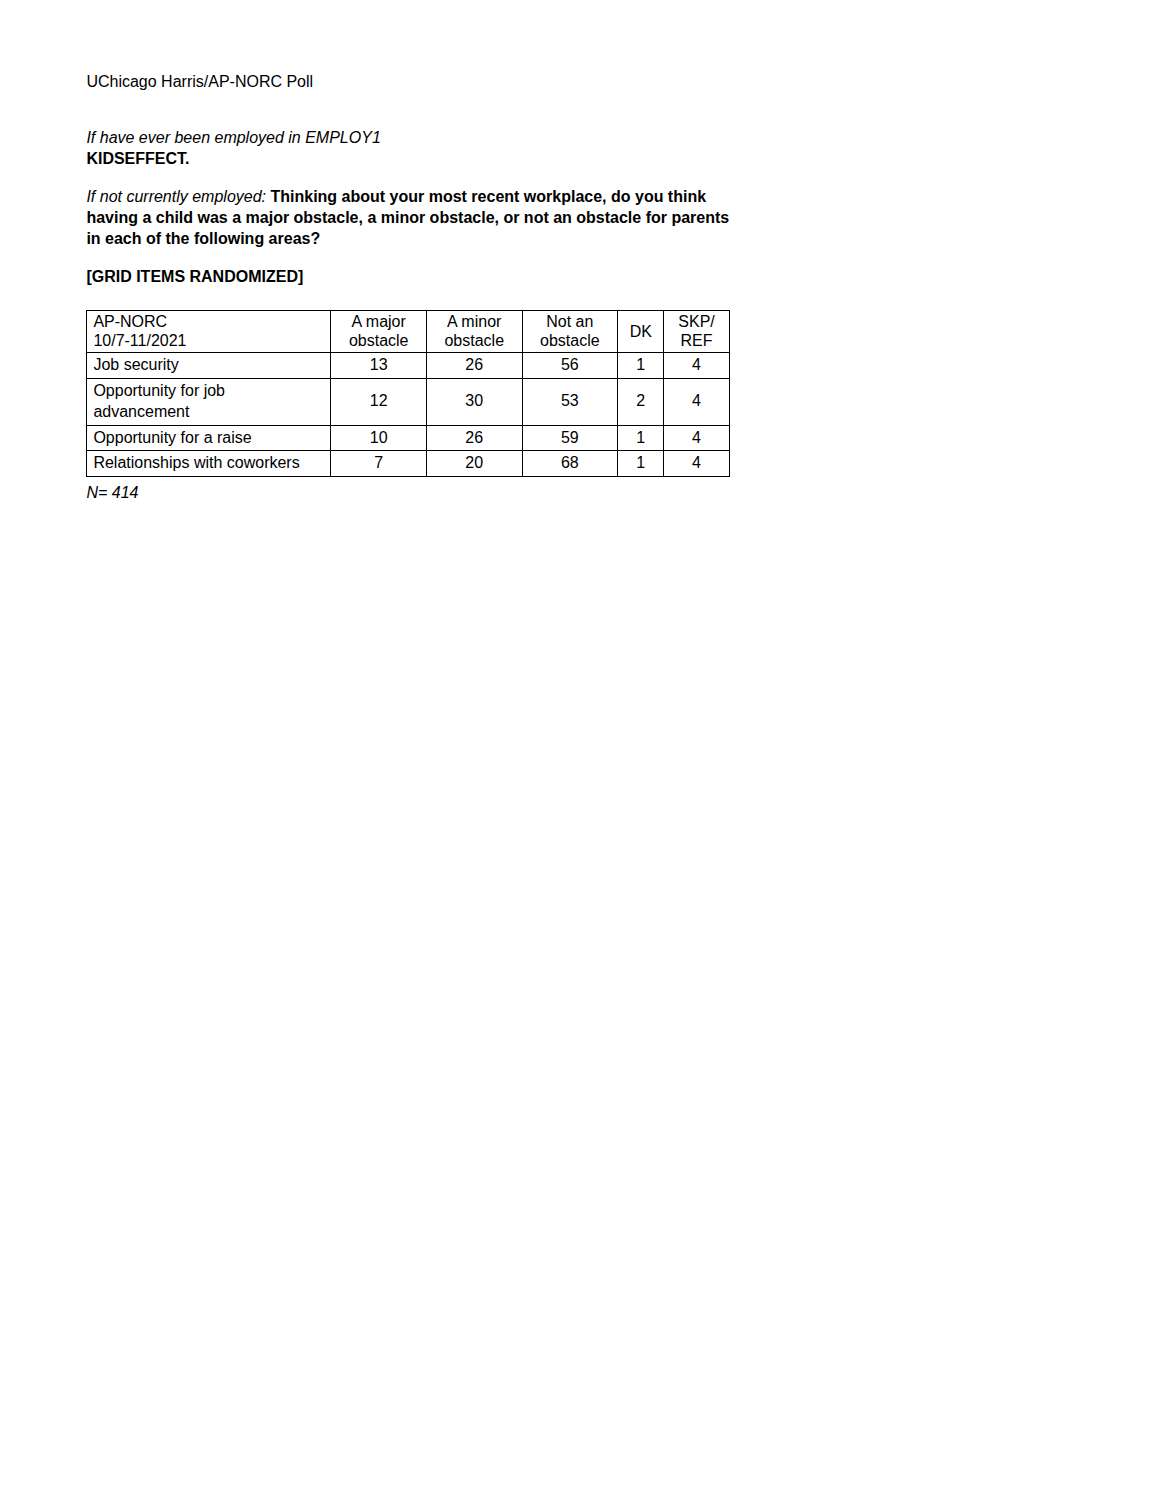UChicago Harris/AP-NORC Poll
If have ever been employed in EMPLOY1
KIDSEFFECT.
If not currently employed: Thinking about your most recent workplace, do you think having a child was a major obstacle, a minor obstacle, or not an obstacle for parents in each of the following areas?
[GRID ITEMS RANDOMIZED]
| AP-NORC 10/7-11/2021 | A major obstacle | A minor obstacle | Not an obstacle | DK | SKP/ REF |
| --- | --- | --- | --- | --- | --- |
| Job security | 13 | 26 | 56 | 1 | 4 |
| Opportunity for job advancement | 12 | 30 | 53 | 2 | 4 |
| Opportunity for a raise | 10 | 26 | 59 | 1 | 4 |
| Relationships with coworkers | 7 | 20 | 68 | 1 | 4 |
N= 414